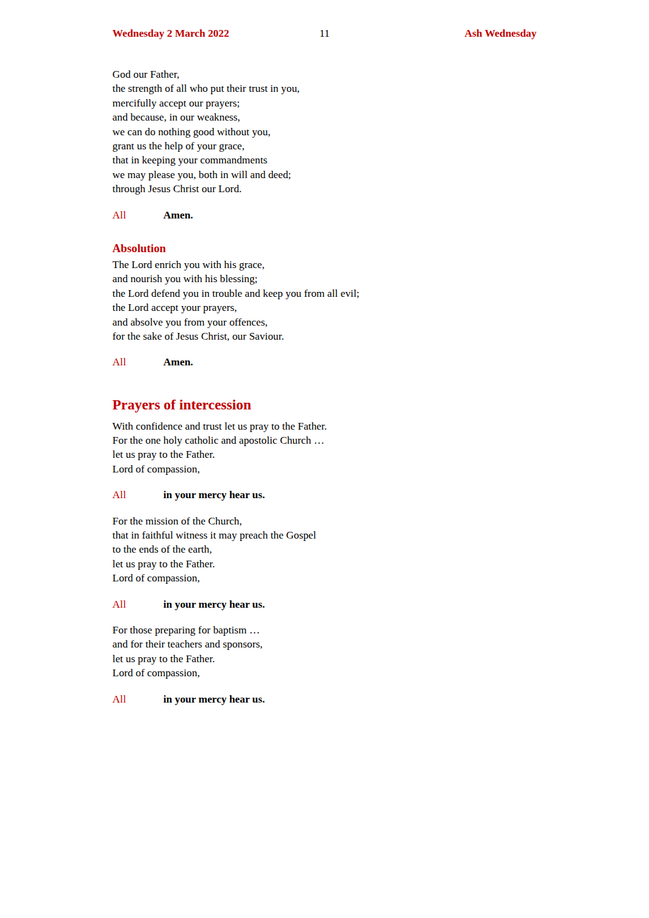Wednesday 2 March 2022 11 Ash Wednesday
God our Father,
the strength of all who put their trust in you,
mercifully accept our prayers;
and because, in our weakness,
we can do nothing good without you,
grant us the help of your grace,
that in keeping your commandments
we may please you, both in will and deed;
through Jesus Christ our Lord.
All Amen.
Absolution
The Lord enrich you with his grace,
and nourish you with his blessing;
the Lord defend you in trouble and keep you from all evil;
the Lord accept your prayers,
and absolve you from your offences,
for the sake of Jesus Christ, our Saviour.
All Amen.
Prayers of intercession
With confidence and trust let us pray to the Father.
For the one holy catholic and apostolic Church …
let us pray to the Father.
Lord of compassion,
All in your mercy hear us.
For the mission of the Church,
that in faithful witness it may preach the Gospel
to the ends of the earth,
let us pray to the Father.
Lord of compassion,
All in your mercy hear us.
For those preparing for baptism …
and for their teachers and sponsors,
let us pray to the Father.
Lord of compassion,
All in your mercy hear us.